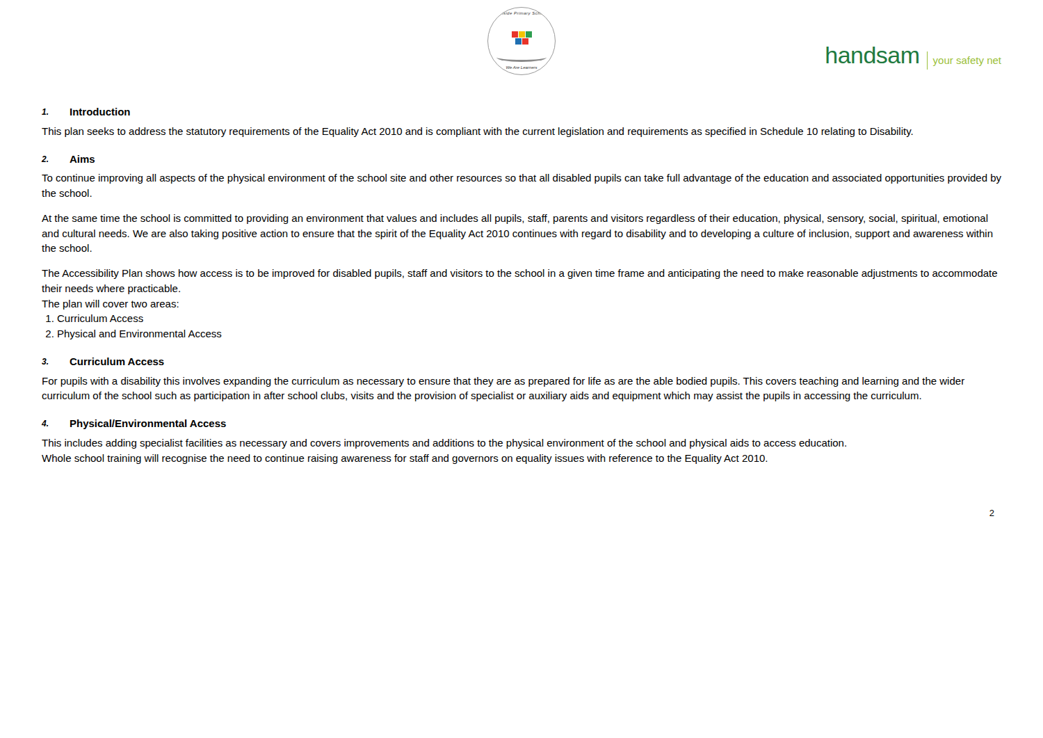Hillside Primary School
We Are Learners
handsam your safety net
1. Introduction
This plan seeks to address the statutory requirements of the Equality Act 2010 and is compliant with the current legislation and requirements as specified in Schedule 10 relating to Disability.
2. Aims
To continue improving all aspects of the physical environment of the school site and other resources so that all disabled pupils can take full advantage of the education and associated opportunities provided by the school.
At the same time the school is committed to providing an environment that values and includes all pupils, staff, parents and visitors regardless of their education, physical, sensory, social, spiritual, emotional and cultural needs. We are also taking positive action to ensure that the spirit of the Equality Act 2010 continues with regard to disability and to developing a culture of inclusion, support and awareness within the school.
The Accessibility Plan shows how access is to be improved for disabled pupils, staff and visitors to the school in a given time frame and anticipating the need to make reasonable adjustments to accommodate their needs where practicable.
The plan will cover two areas:
Curriculum Access
Physical and Environmental Access
3. Curriculum Access
For pupils with a disability this involves expanding the curriculum as necessary to ensure that they are as prepared for life as are the able bodied pupils. This covers teaching and learning and the wider curriculum of the school such as participation in after school clubs, visits and the provision of specialist or auxiliary aids and equipment which may assist the pupils in accessing the curriculum.
4. Physical/Environmental Access
This includes adding specialist facilities as necessary and covers improvements and additions to the physical environment of the school and physical aids to access education.
Whole school training will recognise the need to continue raising awareness for staff and governors on equality issues with reference to the Equality Act 2010.
2